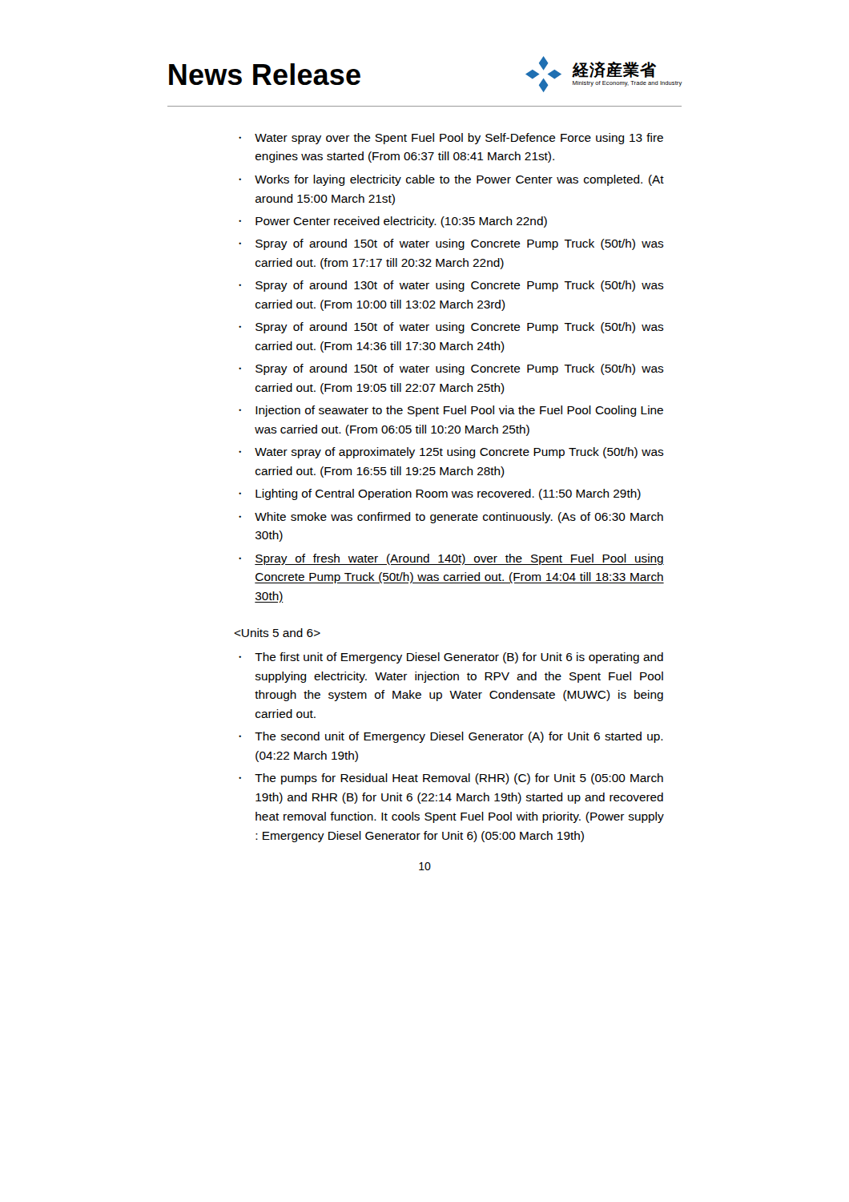News Release
経済産業省
Ministry of Economy, Trade and Industry
Water spray over the Spent Fuel Pool by Self-Defence Force using 13 fire engines was started (From 06:37 till 08:41 March 21st).
Works for laying electricity cable to the Power Center was completed. (At around 15:00 March 21st)
Power Center received electricity. (10:35 March 22nd)
Spray of around 150t of water using Concrete Pump Truck (50t/h) was carried out. (from 17:17 till 20:32 March 22nd)
Spray of around 130t of water using Concrete Pump Truck (50t/h) was carried out. (From 10:00 till 13:02 March 23rd)
Spray of around 150t of water using Concrete Pump Truck (50t/h) was carried out. (From 14:36 till 17:30 March 24th)
Spray of around 150t of water using Concrete Pump Truck (50t/h) was carried out. (From 19:05 till 22:07 March 25th)
Injection of seawater to the Spent Fuel Pool via the Fuel Pool Cooling Line was carried out. (From 06:05 till 10:20 March 25th)
Water spray of approximately 125t using Concrete Pump Truck (50t/h) was carried out. (From 16:55 till 19:25 March 28th)
Lighting of Central Operation Room was recovered. (11:50 March 29th)
White smoke was confirmed to generate continuously. (As of 06:30 March 30th)
Spray of fresh water (Around 140t) over the Spent Fuel Pool using Concrete Pump Truck (50t/h) was carried out. (From 14:04 till 18:33 March 30th)
<Units 5 and 6>
The first unit of Emergency Diesel Generator (B) for Unit 6 is operating and supplying electricity. Water injection to RPV and the Spent Fuel Pool through the system of Make up Water Condensate (MUWC) is being carried out.
The second unit of Emergency Diesel Generator (A) for Unit 6 started up. (04:22 March 19th)
The pumps for Residual Heat Removal (RHR) (C) for Unit 5 (05:00 March 19th) and RHR (B) for Unit 6 (22:14 March 19th) started up and recovered heat removal function. It cools Spent Fuel Pool with priority. (Power supply : Emergency Diesel Generator for Unit 6) (05:00 March 19th)
10